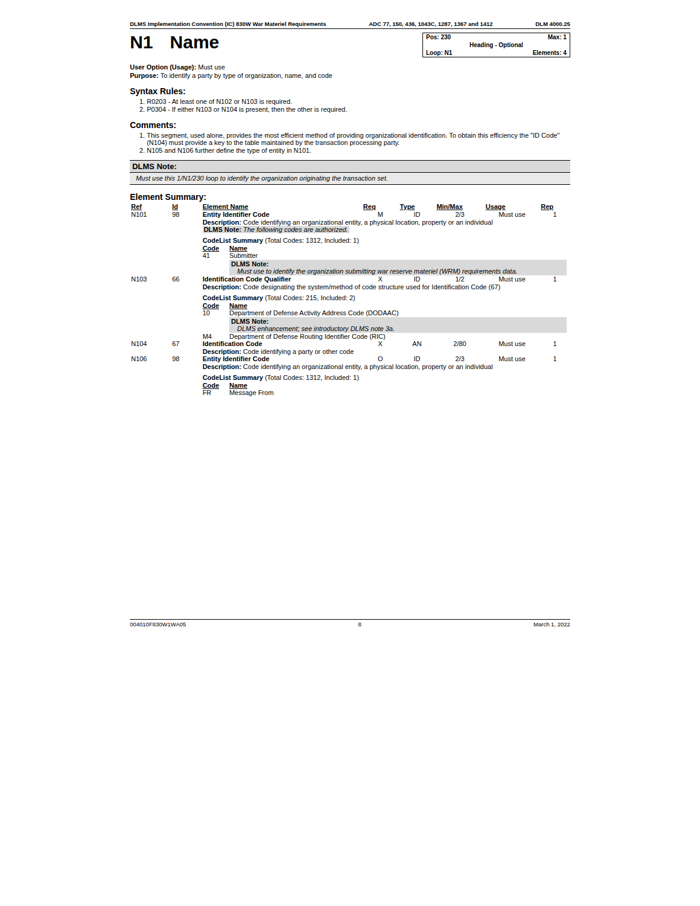DLMS Implementation Convention (IC) 830W War Materiel Requirements
ADC 77, 150, 436, 1043C, 1287, 1367 and 1412
DLM 4000.25
N1 Name
Pos: 230 Max: 1
Heading - Optional
Loop: N1 Elements: 4
User Option (Usage): Must use
Purpose: To identify a party by type of organization, name, and code
Syntax Rules:
R0203 - At least one of N102 or N103 is required.
P0304 - If either N103 or N104 is present, then the other is required.
Comments:
This segment, used alone, provides the most efficient method of providing organizational identification. To obtain this efficiency the "ID Code" (N104) must provide a key to the table maintained by the transaction processing party.
N105 and N106 further define the type of entity in N101.
DLMS Note:
Must use this 1/N1/230 loop to identify the organization originating the transaction set.
Element Summary:
| Ref | Id | Element Name | Req | Type | Min/Max | Usage | Rep |
| --- | --- | --- | --- | --- | --- | --- | --- |
| N101 | 98 | Entity Identifier Code | M | ID | 2/3 | Must use | 1 |
| | | Description: Code identifying an organizational entity, a physical location, property or an individual DLMS Note: The following codes are authorized. CodeList Summary (Total Codes: 1312, Included: 1) / Code / Name / / --- / --- / / 41 / Submitter / / / DLMS Note: Must use to identify the organization submitting war reserve materiel (WRM) requirements data. / |
| N103 | 66 | Identification Code Qualifier | X | ID | 1/2 | Must use | 1 |
| | | Description: Code designating the system/method of code structure used for Identification Code (67) CodeList Summary (Total Codes: 215, Included: 2) / Code / Name / / --- / --- / / 10 / Department of Defense Activity Address Code (DODAAC) / / / DLMS Note: DLMS enhancement; see introductory DLMS note 3a. / / M4 / Department of Defense Routing Identifier Code (RIC) / |
| N104 | 67 | Identification Code | X | AN | 2/80 | Must use | 1 |
| | | Description: Code identifying a party or other code |
| N106 | 98 | Entity Identifier Code | O | ID | 2/3 | Must use | 1 |
| | | Description: Code identifying an organizational entity, a physical location, property or an individual CodeList Summary (Total Codes: 1312, Included: 1) / Code / Name / / --- / --- / / FR / Message From / |
004010F830W1WA05
8
March 1, 2022